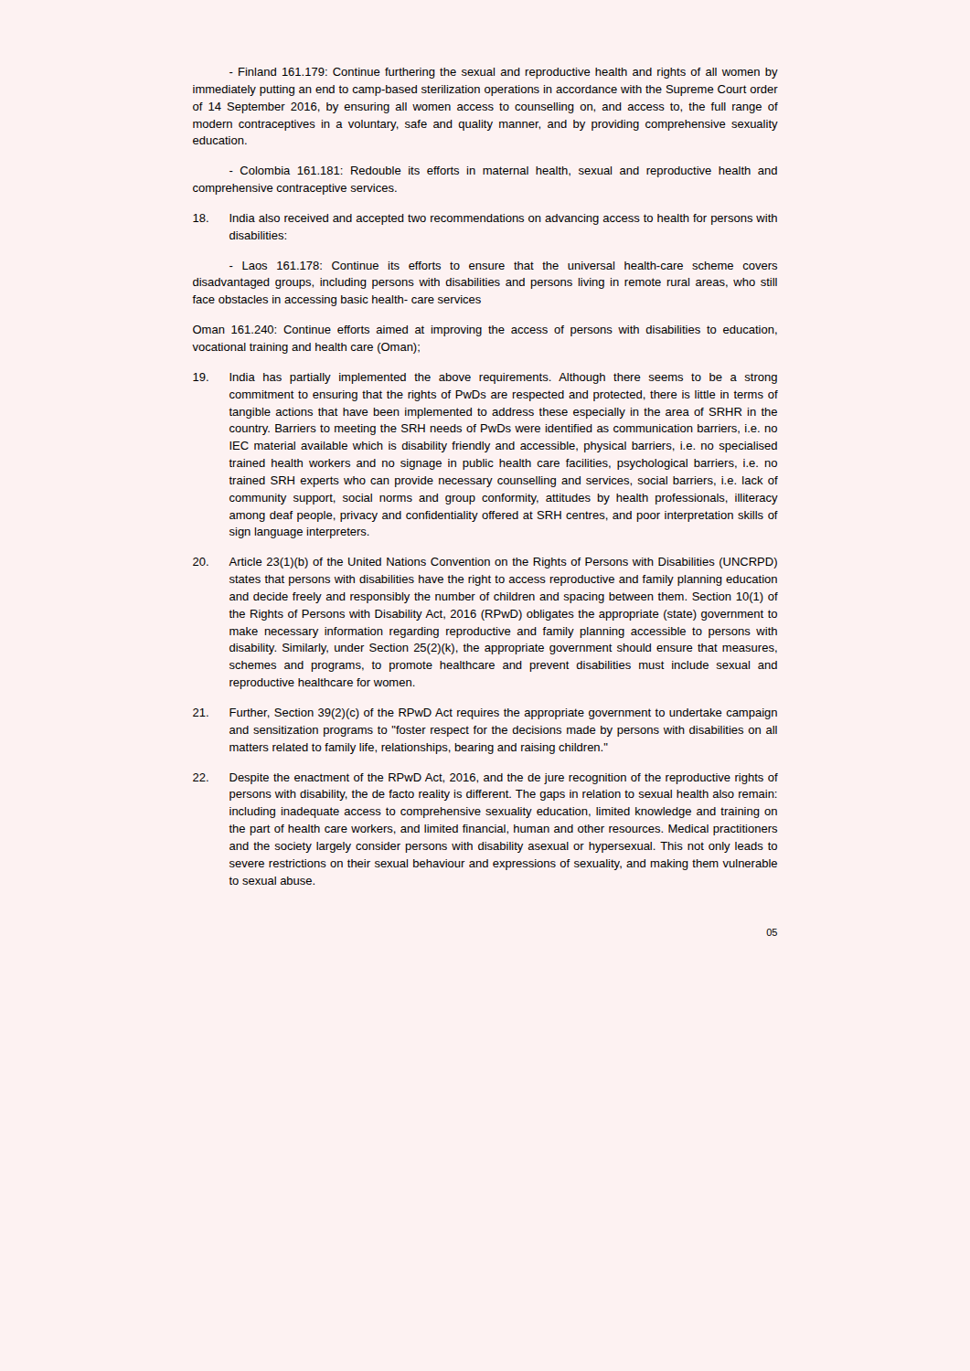- Finland 161.179: Continue furthering the sexual and reproductive health and rights of all women by immediately putting an end to camp-based sterilization operations in accordance with the Supreme Court order of 14 September 2016, by ensuring all women access to counselling on, and access to, the full range of modern contraceptives in a voluntary, safe and quality manner, and by providing comprehensive sexuality education.
- Colombia 161.181: Redouble its efforts in maternal health, sexual and reproductive health and comprehensive contraceptive services.
18.
India also received and accepted two recommendations on advancing access to health for persons with disabilities:
- Laos 161.178: Continue its efforts to ensure that the universal health-care scheme covers disadvantaged groups, including persons with disabilities and persons living in remote rural areas, who still face obstacles in accessing basic health- care services
Oman 161.240: Continue efforts aimed at improving the access of persons with disabilities to education, vocational training and health care (Oman);
19.
India has partially implemented the above requirements. Although there seems to be a strong commitment to ensuring that the rights of PwDs are respected and protected, there is little in terms of tangible actions that have been implemented to address these especially in the area of SRHR in the country. Barriers to meeting the SRH needs of PwDs were identified as communication barriers, i.e. no IEC material available which is disability friendly and accessible, physical barriers, i.e. no specialised trained health workers and no signage in public health care facilities, psychological barriers, i.e. no trained SRH experts who can provide necessary counselling and services, social barriers, i.e. lack of community support, social norms and group conformity, attitudes by health professionals, illiteracy among deaf people, privacy and confidentiality offered at SRH centres, and poor interpretation skills of sign language interpreters.
20.
Article 23(1)(b) of the United Nations Convention on the Rights of Persons with Disabilities (UNCRPD) states that persons with disabilities have the right to access reproductive and family planning education and decide freely and responsibly the number of children and spacing between them. Section 10(1) of the Rights of Persons with Disability Act, 2016 (RPwD) obligates the appropriate (state) government to make necessary information regarding reproductive and family planning accessible to persons with disability. Similarly, under Section 25(2)(k), the appropriate government should ensure that measures, schemes and programs, to promote healthcare and prevent disabilities must include sexual and reproductive healthcare for women.
21.
Further, Section 39(2)(c) of the RPwD Act requires the appropriate government to undertake campaign and sensitization programs to "foster respect for the decisions made by persons with disabilities on all matters related to family life, relationships, bearing and raising children."
22.
Despite the enactment of the RPwD Act, 2016, and the de jure recognition of the reproductive rights of persons with disability, the de facto reality is different. The gaps in relation to sexual health also remain: including inadequate access to comprehensive sexuality education, limited knowledge and training on the part of health care workers, and limited financial, human and other resources. Medical practitioners and the society largely consider persons with disability asexual or hypersexual. This not only leads to severe restrictions on their sexual behaviour and expressions of sexuality, and making them vulnerable to sexual abuse.
05